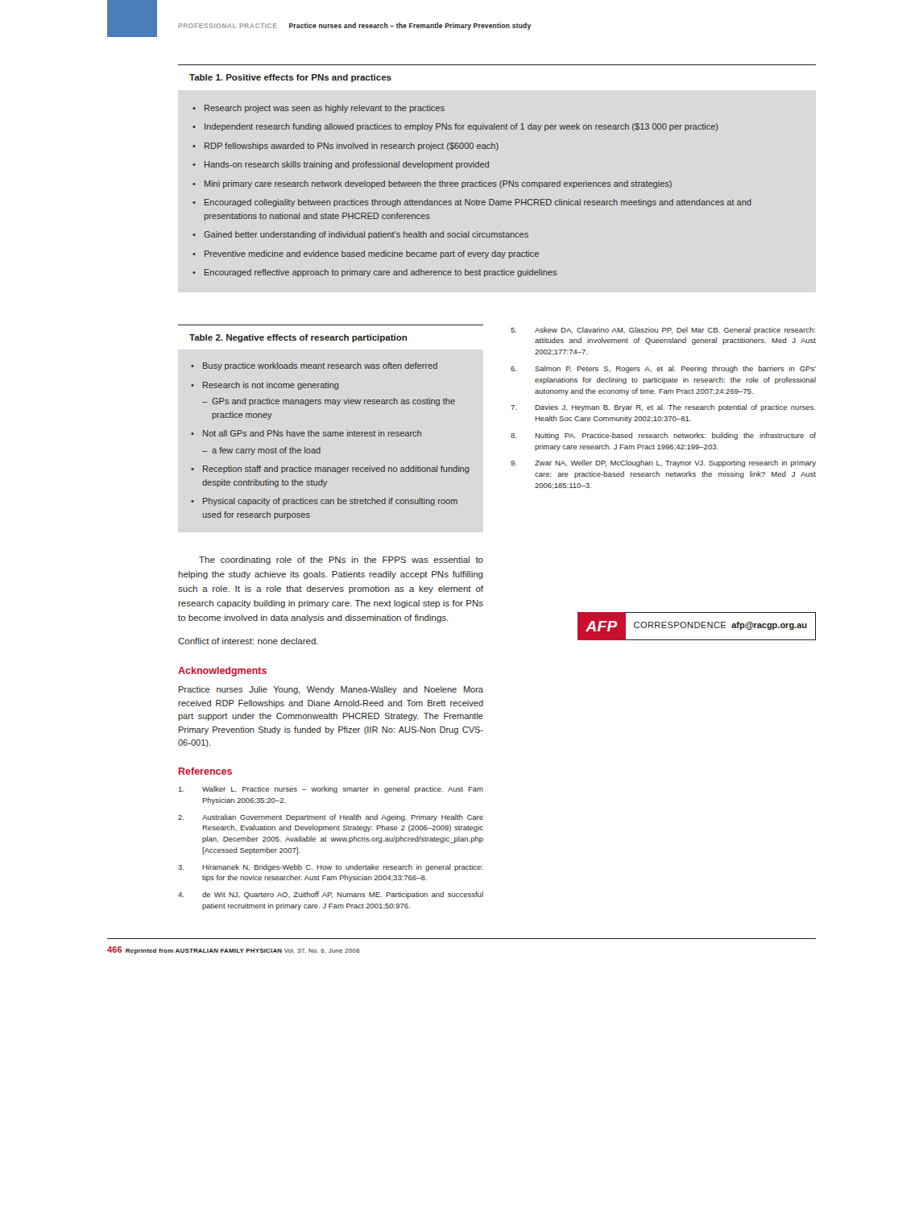PROFESSIONAL PRACTICE Practice nurses and research – the Fremantle Primary Prevention study
Table 1. Positive effects for PNs and practices
Research project was seen as highly relevant to the practices
Independent research funding allowed practices to employ PNs for equivalent of 1 day per week on research ($13 000 per practice)
RDP fellowships awarded to PNs involved in research project ($6000 each)
Hands-on research skills training and professional development provided
Mini primary care research network developed between the three practices (PNs compared experiences and strategies)
Encouraged collegiality between practices through attendances at Notre Dame PHCRED clinical research meetings and attendances at and presentations to national and state PHCRED conferences
Gained better understanding of individual patient's health and social circumstances
Preventive medicine and evidence based medicine became part of every day practice
Encouraged reflective approach to primary care and adherence to best practice guidelines
Table 2. Negative effects of research participation
Busy practice workloads meant research was often deferred
Research is not income generating
GPs and practice managers may view research as costing the practice money
Not all GPs and PNs have the same interest in research
a few carry most of the load
Reception staff and practice manager received no additional funding despite contributing to the study
Physical capacity of practices can be stretched if consulting room used for research purposes
The coordinating role of the PNs in the FPPS was essential to helping the study achieve its goals. Patients readily accept PNs fulfilling such a role. It is a role that deserves promotion as a key element of research capacity building in primary care. The next logical step is for PNs to become involved in data analysis and dissemination of findings.
Conflict of interest: none declared.
Acknowledgments
Practice nurses Julie Young, Wendy Manea-Walley and Noelene Mora received RDP Fellowships and Diane Arnold-Reed and Tom Brett received part support under the Commonwealth PHCRED Strategy. The Fremantle Primary Prevention Study is funded by Pfizer (IIR No: AUS-Non Drug CVS-06-001).
References
Walker L. Practice nurses – working smarter in general practice. Aust Fam Physician 2006;35:20–2.
Australian Government Department of Health and Ageing. Primary Health Care Research, Evaluation and Development Strategy: Phase 2 (2006–2009) strategic plan, December 2005. Available at www.phcris.org.au/phcred/strategic_plan.php [Accessed September 2007].
Hiramanek N, Bridges-Webb C. How to undertake research in general practice: tips for the novice researcher. Aust Fam Physician 2004;33:766–8.
de Wit NJ, Quartero AO, Zuithoff AP, Numans ME. Participation and successful patient recruitment in primary care. J Fam Pract 2001;50:976.
Askew DA, Clavarino AM, Glasziou PP, Del Mar CB. General practice research: attitudes and involvement of Queensland general practitioners. Med J Aust 2002;177:74–7.
Salmon P, Peters S, Rogers A, et al. Peering through the barriers in GPs' explanations for declining to participate in research: the role of professional autonomy and the economy of time. Fam Pract 2007;24:269–75.
Davies J, Heyman B, Bryar R, et al. The research potential of practice nurses. Health Soc Care Community 2002;10:370–81.
Nutting PA. Practice-based research networks: building the infrastructure of primary care research. J Fam Pract 1996;42:199–203.
Zwar NA, Weller DP, McCloughan L, Traynor VJ. Supporting research in primary care: are practice-based research networks the missing link? Med J Aust 2006;185:110–3.
AFP
CORRESPONDENCE afp@racgp.org.au
466 Reprinted from AUSTRALIAN FAMILY PHYSICIAN Vol. 37, No. 6, June 2008